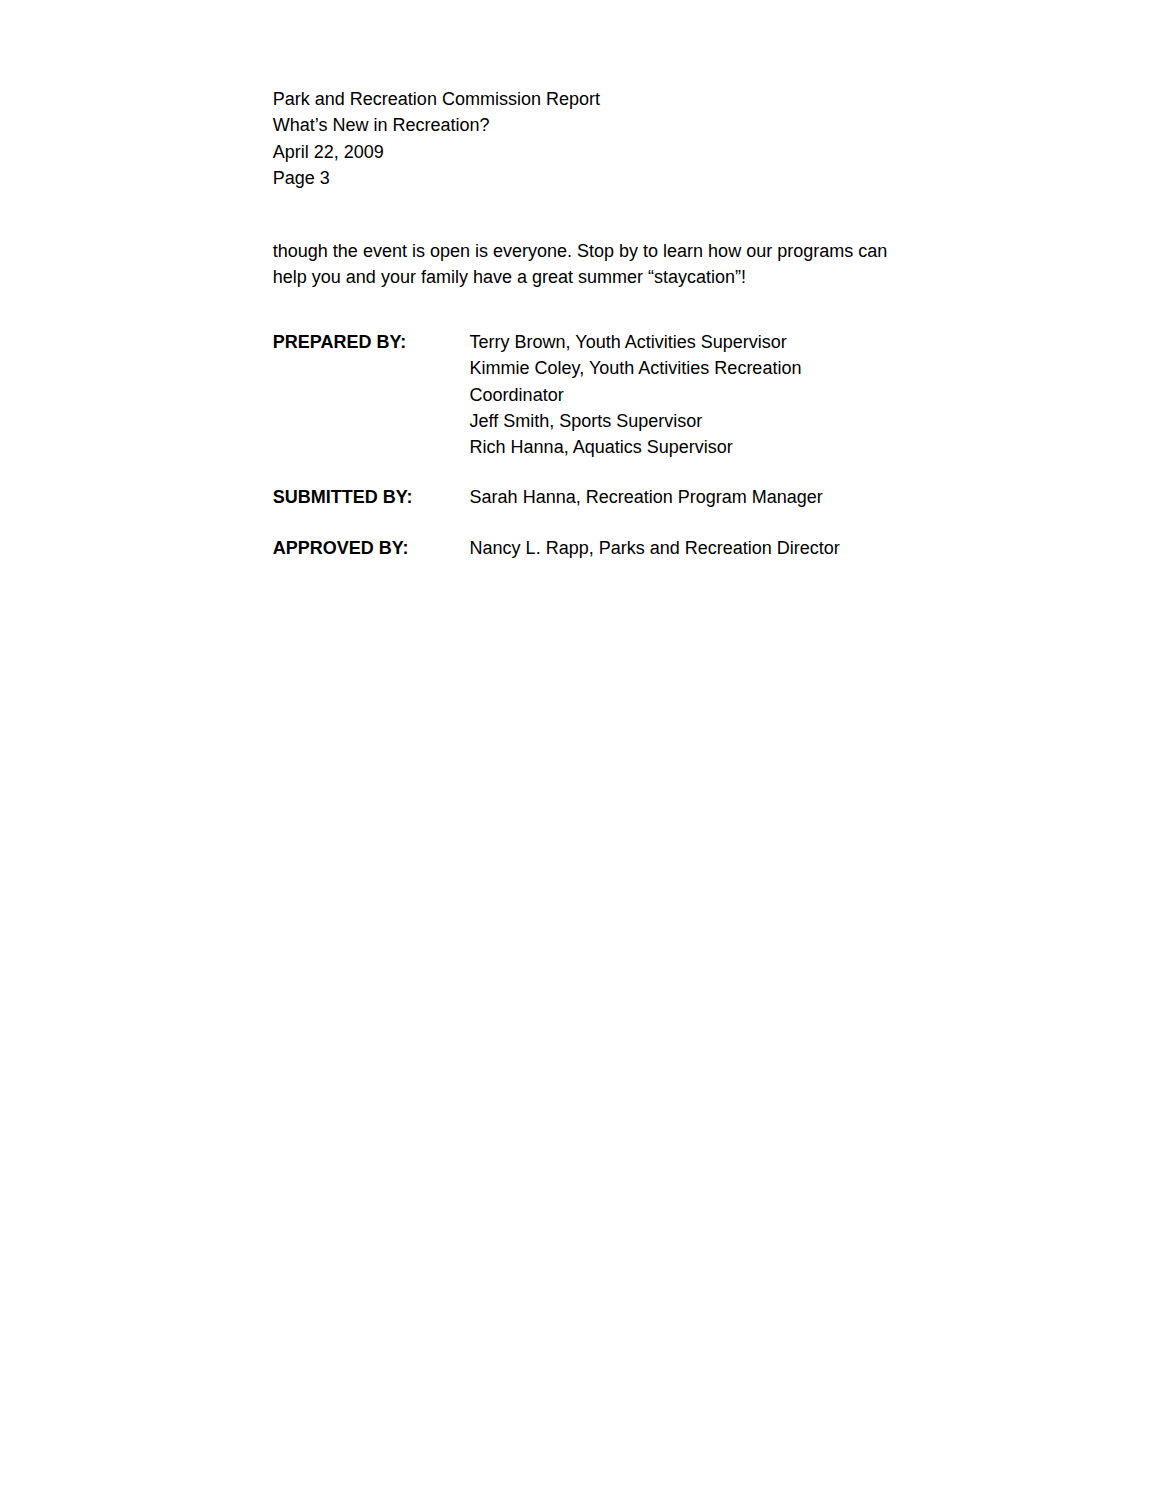Park and Recreation Commission Report
What’s New in Recreation?
April 22, 2009
Page 3
though the event is open is everyone. Stop by to learn how our programs can help you and your family have a great summer “staycation”!
| PREPARED BY: | Terry Brown, Youth Activities Supervisor Kimmie Coley, Youth Activities Recreation Coordinator Jeff Smith, Sports Supervisor Rich Hanna, Aquatics Supervisor |
| SUBMITTED BY: | Sarah Hanna, Recreation Program Manager |
| APPROVED BY: | Nancy L. Rapp, Parks and Recreation Director |